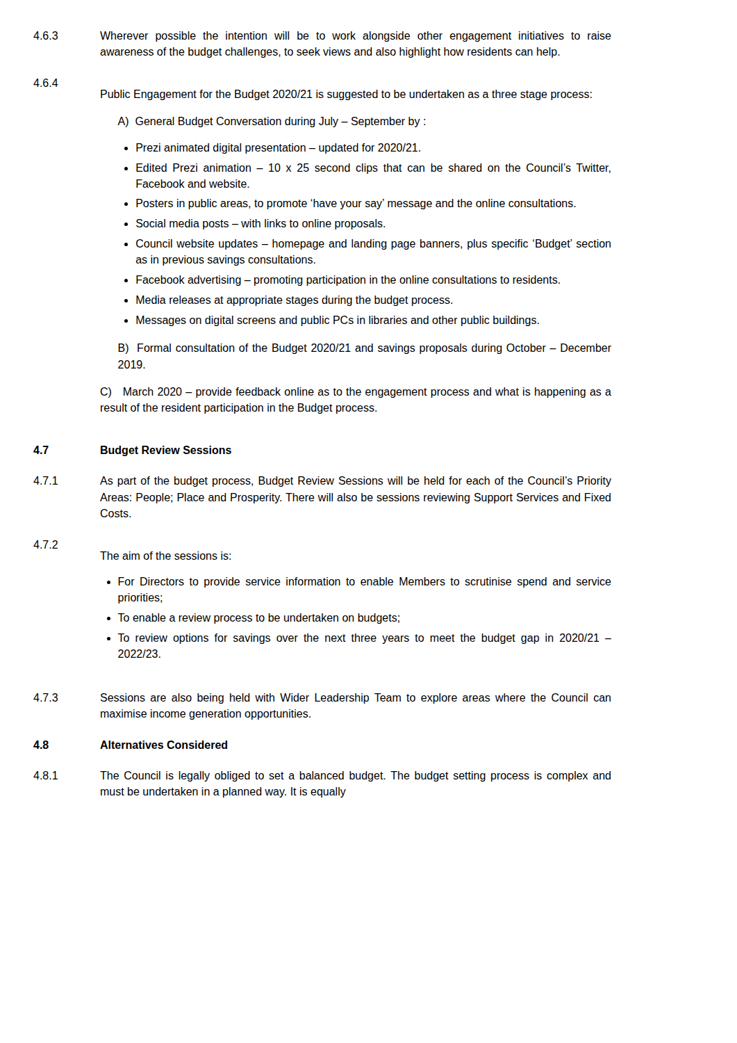4.6.3
Wherever possible the intention will be to work alongside other engagement initiatives to raise awareness of the budget challenges, to seek views and also highlight how residents can help.
4.6.4
Public Engagement for the Budget 2020/21 is suggested to be undertaken as a three stage process:
A) General Budget Conversation during July – September by :
Prezi animated digital presentation – updated for 2020/21.
Edited Prezi animation – 10 x 25 second clips that can be shared on the Council’s Twitter, Facebook and website.
Posters in public areas, to promote ‘have your say’ message and the online consultations.
Social media posts – with links to online proposals.
Council website updates – homepage and landing page banners, plus specific ‘Budget’ section as in previous savings consultations.
Facebook advertising – promoting participation in the online consultations to residents.
Media releases at appropriate stages during the budget process.
Messages on digital screens and public PCs in libraries and other public buildings.
B) Formal consultation of the Budget 2020/21 and savings proposals during October – December 2019.
C) March 2020 – provide feedback online as to the engagement process and what is happening as a result of the resident participation in the Budget process.
4.7
Budget Review Sessions
4.7.1
As part of the budget process, Budget Review Sessions will be held for each of the Council’s Priority Areas: People; Place and Prosperity. There will also be sessions reviewing Support Services and Fixed Costs.
4.7.2
The aim of the sessions is:
For Directors to provide service information to enable Members to scrutinise spend and service priorities;
To enable a review process to be undertaken on budgets;
To review options for savings over the next three years to meet the budget gap in 2020/21 – 2022/23.
4.7.3
Sessions are also being held with Wider Leadership Team to explore areas where the Council can maximise income generation opportunities.
4.8
Alternatives Considered
4.8.1
The Council is legally obliged to set a balanced budget. The budget setting process is complex and must be undertaken in a planned way. It is equally